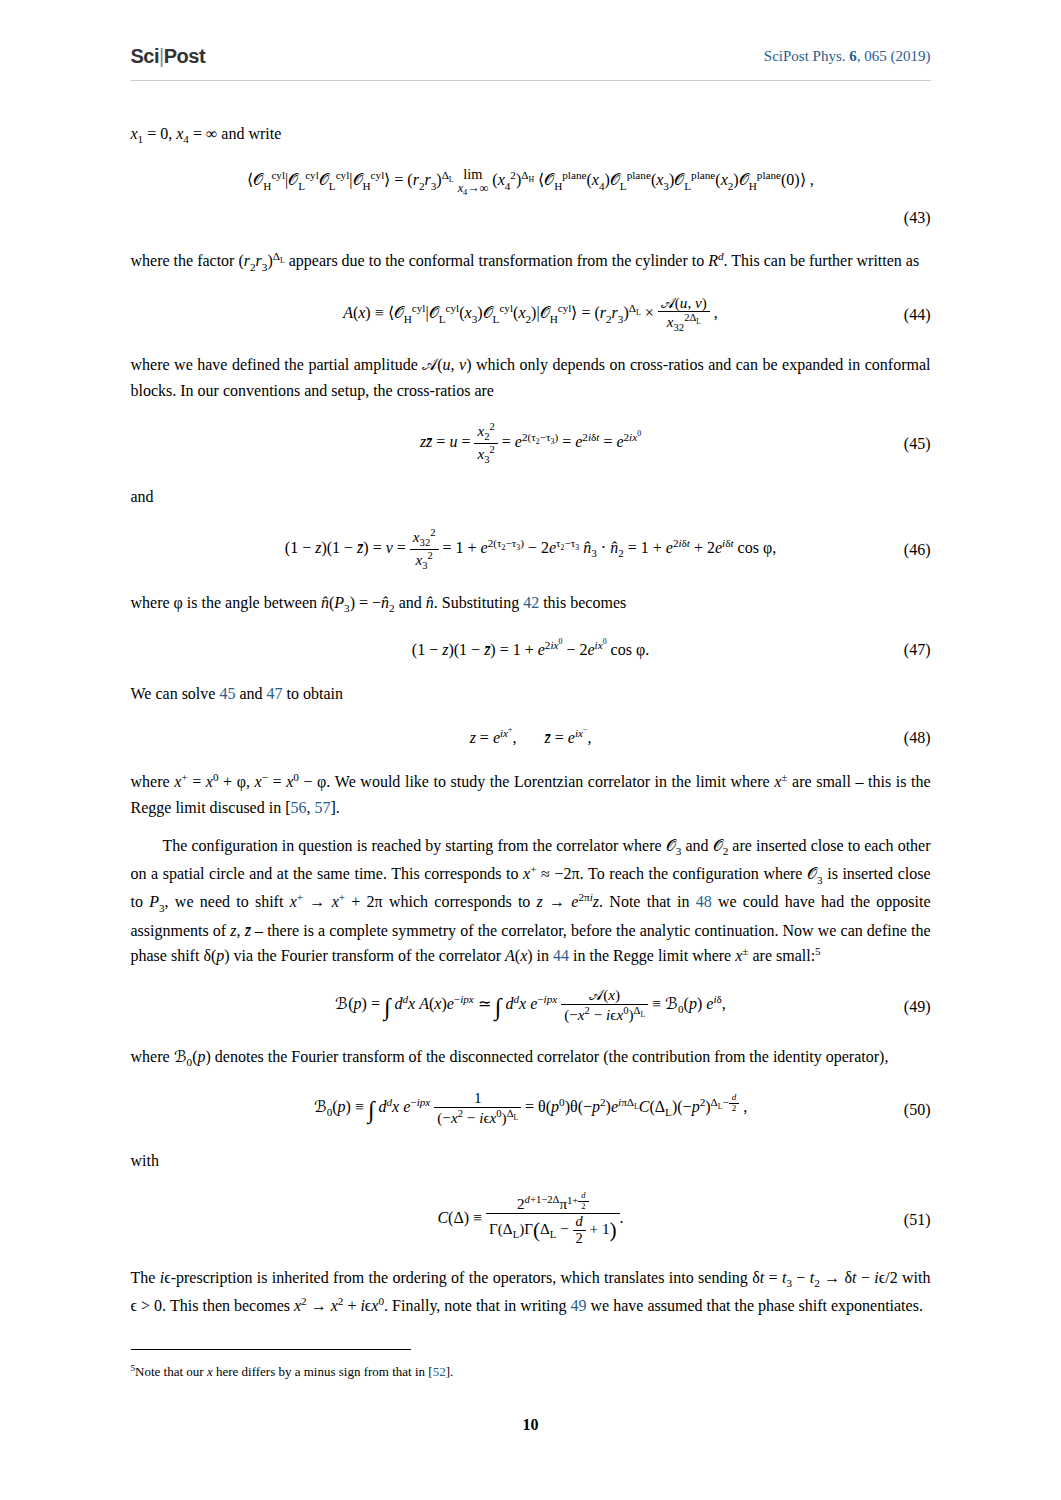Sci|Post
SciPost Phys. 6, 065 (2019)
x1 = 0, x4 = ∞ and write
⟨𝒪Hcyl|𝒪Lcyl𝒪Lcyl|𝒪Hcyl⟩ = (r2r3)ΔL lim x4→∞ (x42)ΔH ⟨𝒪Hplane(x4)𝒪Lplane(x3)𝒪Lplane(x2)𝒪Hplane(0)⟩ ,
(43)
where the factor (r2r3)ΔL appears due to the conformal transformation from the cylinder to Rd. This can be further written as
A(x) ≡ ⟨𝒪Hcyl|𝒪Lcyl(x3)𝒪Lcyl(x2)|𝒪Hcyl⟩ = (r2r3)ΔL × 𝒜(u, v) x322ΔL ,
(44)
where we have defined the partial amplitude 𝒜(u, v) which only depends on cross-ratios and can be expanded in conformal blocks. In our conventions and setup, the cross-ratios are
zz̄ = u = x22 x32 = e2(τ2−τ3) = e2iδt = e2ix0
(45)
and
(1 − z)(1 − z̄) = v = x322 x32 = 1 + e2(τ2−τ3) − 2eτ2−τ3 n̂3 · n̂2 = 1 + e2iδt + 2eiδt cos φ,
(46)
where φ is the angle between n̂(P3) = −n̂2 and n̂. Substituting 42 this becomes
(1 − z)(1 − z̄) = 1 + e2ix0 − 2eix0 cos φ.
(47)
We can solve 45 and 47 to obtain
z = eix+, z̄ = eix−,
(48)
where x+ = x0 + φ, x− = x0 − φ. We would like to study the Lorentzian correlator in the limit where x± are small – this is the Regge limit discused in [56, 57].
The configuration in question is reached by starting from the correlator where 𝒪3 and 𝒪2 are inserted close to each other on a spatial circle and at the same time. This corresponds to x+ ≈ −2π. To reach the configuration where 𝒪3 is inserted close to P3, we need to shift x+ → x+ + 2π which corresponds to z → e2πiz. Note that in 48 we could have had the opposite assignments of z, z̄ – there is a complete symmetry of the correlator, before the analytic continuation. Now we can define the phase shift δ(p) via the Fourier transform of the correlator A(x) in 44 in the Regge limit where x± are small:5
ℬ(p) = ∫ ddx A(x)e−ipx ≃ ∫ ddx e−ipx 𝒜(x)(−x2 − iϵx0)ΔL ≡ ℬ0(p) eiδ,
(49)
where ℬ0(p) denotes the Fourier transform of the disconnected correlator (the contribution from the identity operator),
ℬ0(p) ≡ ∫ ddx e−ipx 1(−x2 − iϵx0)ΔL = θ(p0)θ(−p2)eiπΔLC(ΔL)(−p2)ΔL−d 2 ,
(50)
with
C(Δ) ≡ 2d+1−2Δπ1+d 2 Γ(ΔL)Γ(ΔL − d 2 + 1).
(51)
The iϵ-prescription is inherited from the ordering of the operators, which translates into sending δt = t3 − t2 → δt − iϵ/2 with ϵ > 0. This then becomes x2 → x2 + iϵx0. Finally, note that in writing 49 we have assumed that the phase shift exponentiates.
5Note that our x here differs by a minus sign from that in [52].
10